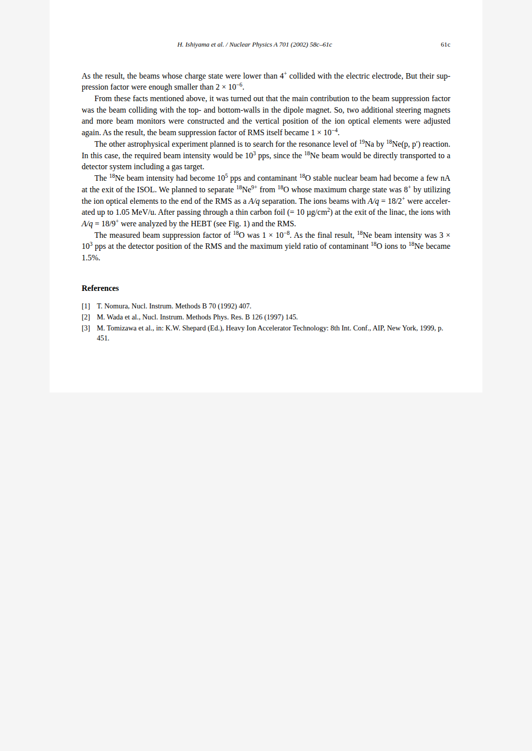H. Ishiyama et al. / Nuclear Physics A 701 (2002) 58c–61c 61c
As the result, the beams whose charge state were lower than 4+ collided with the electric electrode, But their suppression factor were enough smaller than 2 × 10−6.
From these facts mentioned above, it was turned out that the main contribution to the beam suppression factor was the beam colliding with the top- and bottom-walls in the dipole magnet. So, two additional steering magnets and more beam monitors were constructed and the vertical position of the ion optical elements were adjusted again. As the result, the beam suppression factor of RMS itself became 1 × 10−4.
The other astrophysical experiment planned is to search for the resonance level of 19Na by 18Ne(p, p′) reaction. In this case, the required beam intensity would be 103 pps, since the 18Ne beam would be directly transported to a detector system including a gas target.
The 18Ne beam intensity had become 105 pps and contaminant 18O stable nuclear beam had become a few nA at the exit of the ISOL. We planned to separate 18Ne9+ from 18O whose maximum charge state was 8+ by utilizing the ion optical elements to the end of the RMS as a A/q separation. The ions beams with A/q = 18/2+ were accelerated up to 1.05 MeV/u. After passing through a thin carbon foil (= 10 µg/cm2) at the exit of the linac, the ions with A/q = 18/9+ were analyzed by the HEBT (see Fig. 1) and the RMS.
The measured beam suppression factor of 18O was 1 × 10−8. As the final result, 18Ne beam intensity was 3 × 103 pps at the detector position of the RMS and the maximum yield ratio of contaminant 18O ions to 18Ne became 1.5%.
References
[1] T. Nomura, Nucl. Instrum. Methods B 70 (1992) 407.
[2] M. Wada et al., Nucl. Instrum. Methods Phys. Res. B 126 (1997) 145.
[3] M. Tomizawa et al., in: K.W. Shepard (Ed.), Heavy Ion Accelerator Technology: 8th Int. Conf., AIP, New York, 1999, p. 451.